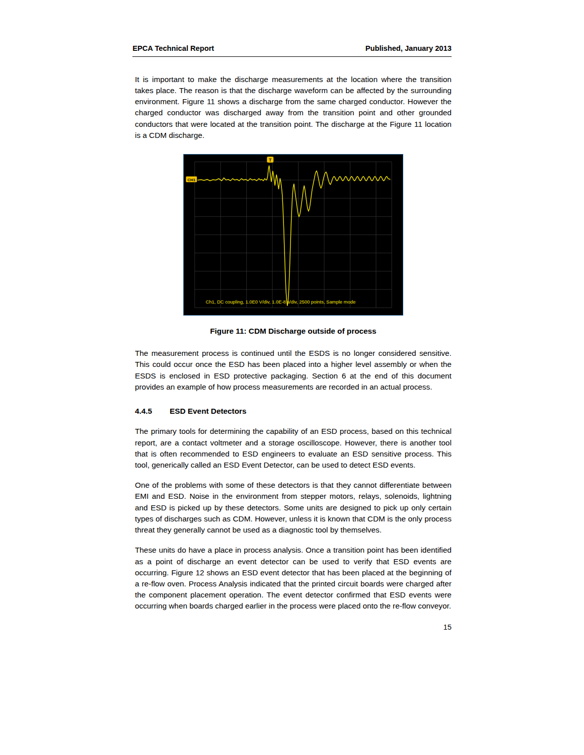EPCA Technical Report Published, January 2013
It is important to make the discharge measurements at the location where the transition takes place. The reason is that the discharge waveform can be affected by the surrounding environment. Figure 11 shows a discharge from the same charged conductor. However the charged conductor was discharged away from the transition point and other grounded conductors that were located at the transition point. The discharge at the Figure 11 location is a CDM discharge.
T CH1 Ch1, DC coupling, 1.0E0 V/div, 1.0E-8 s/div, 2500 points, Sample mode
Figure 11: CDM Discharge outside of process
The measurement process is continued until the ESDS is no longer considered sensitive. This could occur once the ESD has been placed into a higher level assembly or when the ESDS is enclosed in ESD protective packaging. Section 6 at the end of this document provides an example of how process measurements are recorded in an actual process.
4.4.5 ESD Event Detectors
The primary tools for determining the capability of an ESD process, based on this technical report, are a contact voltmeter and a storage oscilloscope. However, there is another tool that is often recommended to ESD engineers to evaluate an ESD sensitive process. This tool, generically called an ESD Event Detector, can be used to detect ESD events.
One of the problems with some of these detectors is that they cannot differentiate between EMI and ESD. Noise in the environment from stepper motors, relays, solenoids, lightning and ESD is picked up by these detectors. Some units are designed to pick up only certain types of discharges such as CDM. However, unless it is known that CDM is the only process threat they generally cannot be used as a diagnostic tool by themselves.
These units do have a place in process analysis. Once a transition point has been identified as a point of discharge an event detector can be used to verify that ESD events are occurring. Figure 12 shows an ESD event detector that has been placed at the beginning of a re-flow oven. Process Analysis indicated that the printed circuit boards were charged after the component placement operation. The event detector confirmed that ESD events were occurring when boards charged earlier in the process were placed onto the re-flow conveyor.
15